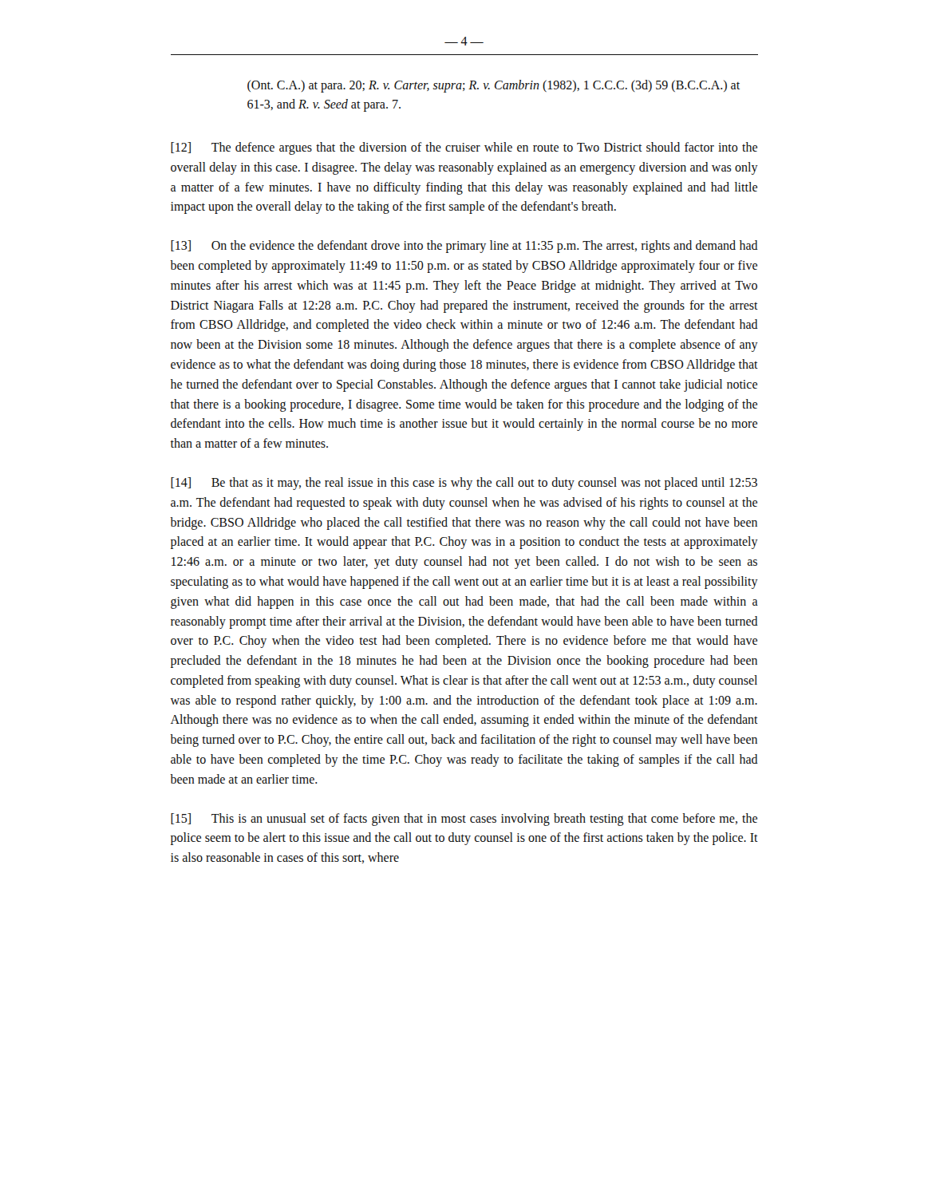— 4 —
(Ont. C.A.) at para. 20; R. v. Carter, supra; R. v. Cambrin (1982), 1 C.C.C. (3d) 59 (B.C.C.A.) at 61-3, and R. v. Seed at para. 7.
[12] The defence argues that the diversion of the cruiser while en route to Two District should factor into the overall delay in this case. I disagree. The delay was reasonably explained as an emergency diversion and was only a matter of a few minutes. I have no difficulty finding that this delay was reasonably explained and had little impact upon the overall delay to the taking of the first sample of the defendant's breath.
[13] On the evidence the defendant drove into the primary line at 11:35 p.m. The arrest, rights and demand had been completed by approximately 11:49 to 11:50 p.m. or as stated by CBSO Alldridge approximately four or five minutes after his arrest which was at 11:45 p.m. They left the Peace Bridge at midnight. They arrived at Two District Niagara Falls at 12:28 a.m. P.C. Choy had prepared the instrument, received the grounds for the arrest from CBSO Alldridge, and completed the video check within a minute or two of 12:46 a.m. The defendant had now been at the Division some 18 minutes. Although the defence argues that there is a complete absence of any evidence as to what the defendant was doing during those 18 minutes, there is evidence from CBSO Alldridge that he turned the defendant over to Special Constables. Although the defence argues that I cannot take judicial notice that there is a booking procedure, I disagree. Some time would be taken for this procedure and the lodging of the defendant into the cells. How much time is another issue but it would certainly in the normal course be no more than a matter of a few minutes.
[14] Be that as it may, the real issue in this case is why the call out to duty counsel was not placed until 12:53 a.m. The defendant had requested to speak with duty counsel when he was advised of his rights to counsel at the bridge. CBSO Alldridge who placed the call testified that there was no reason why the call could not have been placed at an earlier time. It would appear that P.C. Choy was in a position to conduct the tests at approximately 12:46 a.m. or a minute or two later, yet duty counsel had not yet been called. I do not wish to be seen as speculating as to what would have happened if the call went out at an earlier time but it is at least a real possibility given what did happen in this case once the call out had been made, that had the call been made within a reasonably prompt time after their arrival at the Division, the defendant would have been able to have been turned over to P.C. Choy when the video test had been completed. There is no evidence before me that would have precluded the defendant in the 18 minutes he had been at the Division once the booking procedure had been completed from speaking with duty counsel. What is clear is that after the call went out at 12:53 a.m., duty counsel was able to respond rather quickly, by 1:00 a.m. and the introduction of the defendant took place at 1:09 a.m. Although there was no evidence as to when the call ended, assuming it ended within the minute of the defendant being turned over to P.C. Choy, the entire call out, back and facilitation of the right to counsel may well have been able to have been completed by the time P.C. Choy was ready to facilitate the taking of samples if the call had been made at an earlier time.
[15] This is an unusual set of facts given that in most cases involving breath testing that come before me, the police seem to be alert to this issue and the call out to duty counsel is one of the first actions taken by the police. It is also reasonable in cases of this sort, where